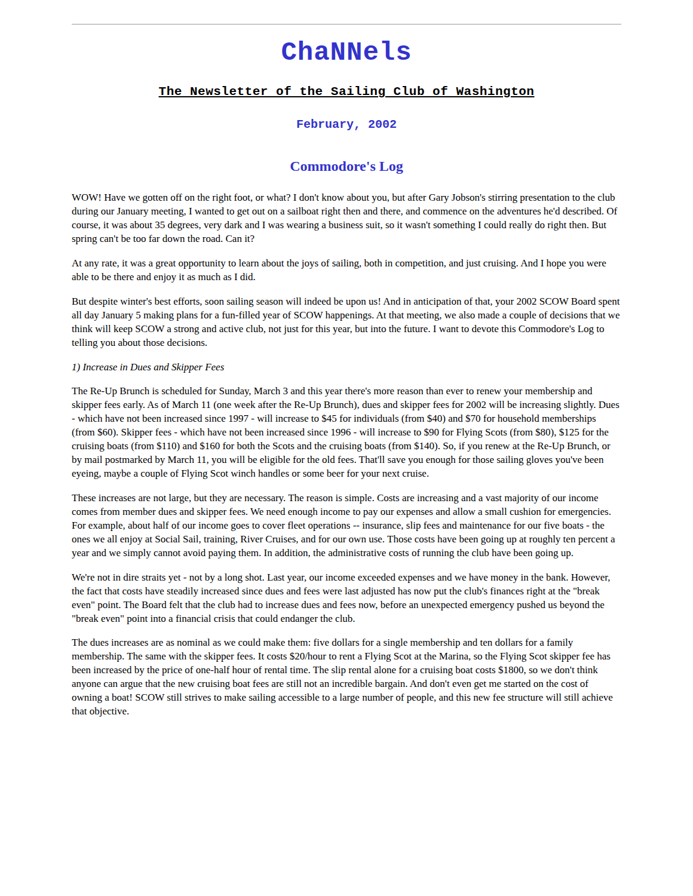ChaNNels
The Newsletter of the Sailing Club of Washington
February, 2002
Commodore's Log
WOW! Have we gotten off on the right foot, or what? I don't know about you, but after Gary Jobson's stirring presentation to the club during our January meeting, I wanted to get out on a sailboat right then and there, and commence on the adventures he'd described. Of course, it was about 35 degrees, very dark and I was wearing a business suit, so it wasn't something I could really do right then. But spring can't be too far down the road. Can it?
At any rate, it was a great opportunity to learn about the joys of sailing, both in competition, and just cruising. And I hope you were able to be there and enjoy it as much as I did.
But despite winter's best efforts, soon sailing season will indeed be upon us! And in anticipation of that, your 2002 SCOW Board spent all day January 5 making plans for a fun-filled year of SCOW happenings. At that meeting, we also made a couple of decisions that we think will keep SCOW a strong and active club, not just for this year, but into the future. I want to devote this Commodore's Log to telling you about those decisions.
1) Increase in Dues and Skipper Fees
The Re-Up Brunch is scheduled for Sunday, March 3 and this year there's more reason than ever to renew your membership and skipper fees early. As of March 11 (one week after the Re-Up Brunch), dues and skipper fees for 2002 will be increasing slightly. Dues - which have not been increased since 1997 - will increase to $45 for individuals (from $40) and $70 for household memberships (from $60). Skipper fees - which have not been increased since 1996 - will increase to $90 for Flying Scots (from $80), $125 for the cruising boats (from $110) and $160 for both the Scots and the cruising boats (from $140). So, if you renew at the Re-Up Brunch, or by mail postmarked by March 11, you will be eligible for the old fees. That'll save you enough for those sailing gloves you've been eyeing, maybe a couple of Flying Scot winch handles or some beer for your next cruise.
These increases are not large, but they are necessary. The reason is simple. Costs are increasing and a vast majority of our income comes from member dues and skipper fees. We need enough income to pay our expenses and allow a small cushion for emergencies. For example, about half of our income goes to cover fleet operations -- insurance, slip fees and maintenance for our five boats - the ones we all enjoy at Social Sail, training, River Cruises, and for our own use. Those costs have been going up at roughly ten percent a year and we simply cannot avoid paying them. In addition, the administrative costs of running the club have been going up.
We're not in dire straits yet - not by a long shot. Last year, our income exceeded expenses and we have money in the bank. However, the fact that costs have steadily increased since dues and fees were last adjusted has now put the club's finances right at the "break even" point. The Board felt that the club had to increase dues and fees now, before an unexpected emergency pushed us beyond the "break even" point into a financial crisis that could endanger the club.
The dues increases are as nominal as we could make them: five dollars for a single membership and ten dollars for a family membership. The same with the skipper fees. It costs $20/hour to rent a Flying Scot at the Marina, so the Flying Scot skipper fee has been increased by the price of one-half hour of rental time. The slip rental alone for a cruising boat costs $1800, so we don't think anyone can argue that the new cruising boat fees are still not an incredible bargain. And don't even get me started on the cost of owning a boat! SCOW still strives to make sailing accessible to a large number of people, and this new fee structure will still achieve that objective.